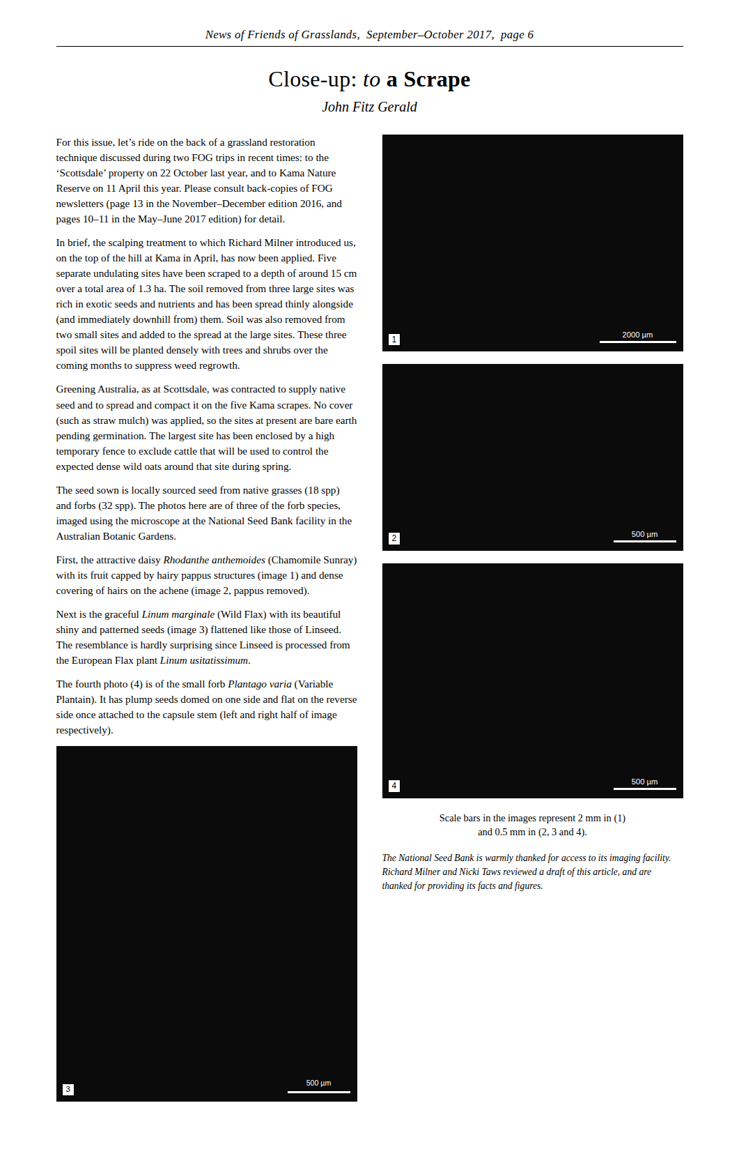News of Friends of Grasslands, September–October 2017, page 6
Close-up: to a Scrape
John Fitz Gerald
For this issue, let’s ride on the back of a grassland restoration technique discussed during two FOG trips in recent times: to the ‘Scottsdale’ property on 22 October last year, and to Kama Nature Reserve on 11 April this year. Please consult back-copies of FOG newsletters (page 13 in the November–December edition 2016, and pages 10–11 in the May–June 2017 edition) for detail.
In brief, the scalping treatment to which Richard Milner introduced us, on the top of the hill at Kama in April, has now been applied. Five separate undulating sites have been scraped to a depth of around 15 cm over a total area of 1.3 ha. The soil removed from three large sites was rich in exotic seeds and nutrients and has been spread thinly alongside (and immediately downhill from) them. Soil was also removed from two small sites and added to the spread at the large sites. These three spoil sites will be planted densely with trees and shrubs over the coming months to suppress weed regrowth.
Greening Australia, as at Scottsdale, was contracted to supply native seed and to spread and compact it on the five Kama scrapes. No cover (such as straw mulch) was applied, so the sites at present are bare earth pending germination. The largest site has been enclosed by a high temporary fence to exclude cattle that will be used to control the expected dense wild oats around that site during spring.
The seed sown is locally sourced seed from native grasses (18 spp) and forbs (32 spp). The photos here are of three of the forb species, imaged using the microscope at the National Seed Bank facility in the Australian Botanic Gardens.
First, the attractive daisy Rhodanthe anthemoides (Chamomile Sunray) with its fruit capped by hairy pappus structures (image 1) and dense covering of hairs on the achene (image 2, pappus removed).
Next is the graceful Linum marginale (Wild Flax) with its beautiful shiny and patterned seeds (image 3) flattened like those of Linseed. The resemblance is hardly surprising since Linseed is processed from the European Flax plant Linum usitatissimum.
The fourth photo (4) is of the small forb Plantago varia (Variable Plantain). It has plump seeds domed on one side and flat on the reverse side once attached to the capsule stem (left and right half of image respectively).
500 µm
3
2000 µm
1
500 µm
2
500 µm
4
Scale bars in the images represent 2 mm in (1)
and 0.5 mm in (2, 3 and 4).
The National Seed Bank is warmly thanked for access to its imaging facility. Richard Milner and Nicki Taws reviewed a draft of this article, and are thanked for providing its facts and figures.